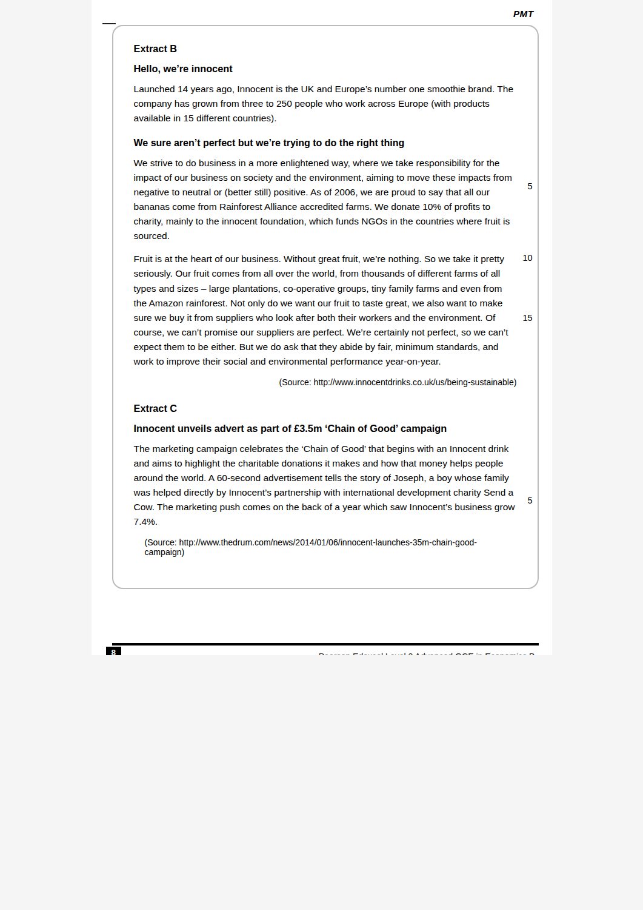PMT
Extract B
Hello, we’re innocent
Launched 14 years ago, Innocent is the UK and Europe’s number one smoothie brand. The company has grown from three to 250 people who work across Europe (with products available in 15 different countries).
We sure aren’t perfect but we’re trying to do the right thing
5
We strive to do business in a more enlightened way, where we take responsibility for the impact of our business on society and the environment, aiming to move these impacts from negative to neutral or (better still) positive. As of 2006, we are proud to say that all our bananas come from Rainforest Alliance accredited farms. We donate 10% of profits to charity, mainly to the innocent foundation, which funds NGOs in the countries where fruit is sourced.
10 15
Fruit is at the heart of our business. Without great fruit, we’re nothing. So we take it pretty seriously. Our fruit comes from all over the world, from thousands of different farms of all types and sizes – large plantations, co-operative groups, tiny family farms and even from the Amazon rainforest. Not only do we want our fruit to taste great, we also want to make sure we buy it from suppliers who look after both their workers and the environment. Of course, we can’t promise our suppliers are perfect. We’re certainly not perfect, so we can’t expect them to be either. But we do ask that they abide by fair, minimum standards, and work to improve their social and environmental performance year-on-year.
(Source: http://www.innocentdrinks.co.uk/us/being-sustainable)
Extract C
Innocent unveils advert as part of £3.5m ‘Chain of Good’ campaign
5
The marketing campaign celebrates the ‘Chain of Good’ that begins with an Innocent drink and aims to highlight the charitable donations it makes and how that money helps people around the world. A 60-second advertisement tells the story of Joseph, a boy whose family was helped directly by Innocent’s partnership with international development charity Send a Cow. The marketing push comes on the back of a year which saw Innocent’s business grow 7.4%.
(Source: http://www.thedrum.com/news/2014/01/06/innocent-launches-35m-chain-good-campaign)
8 Pearson Edexcel Level 3 Advanced GCE in Economics B